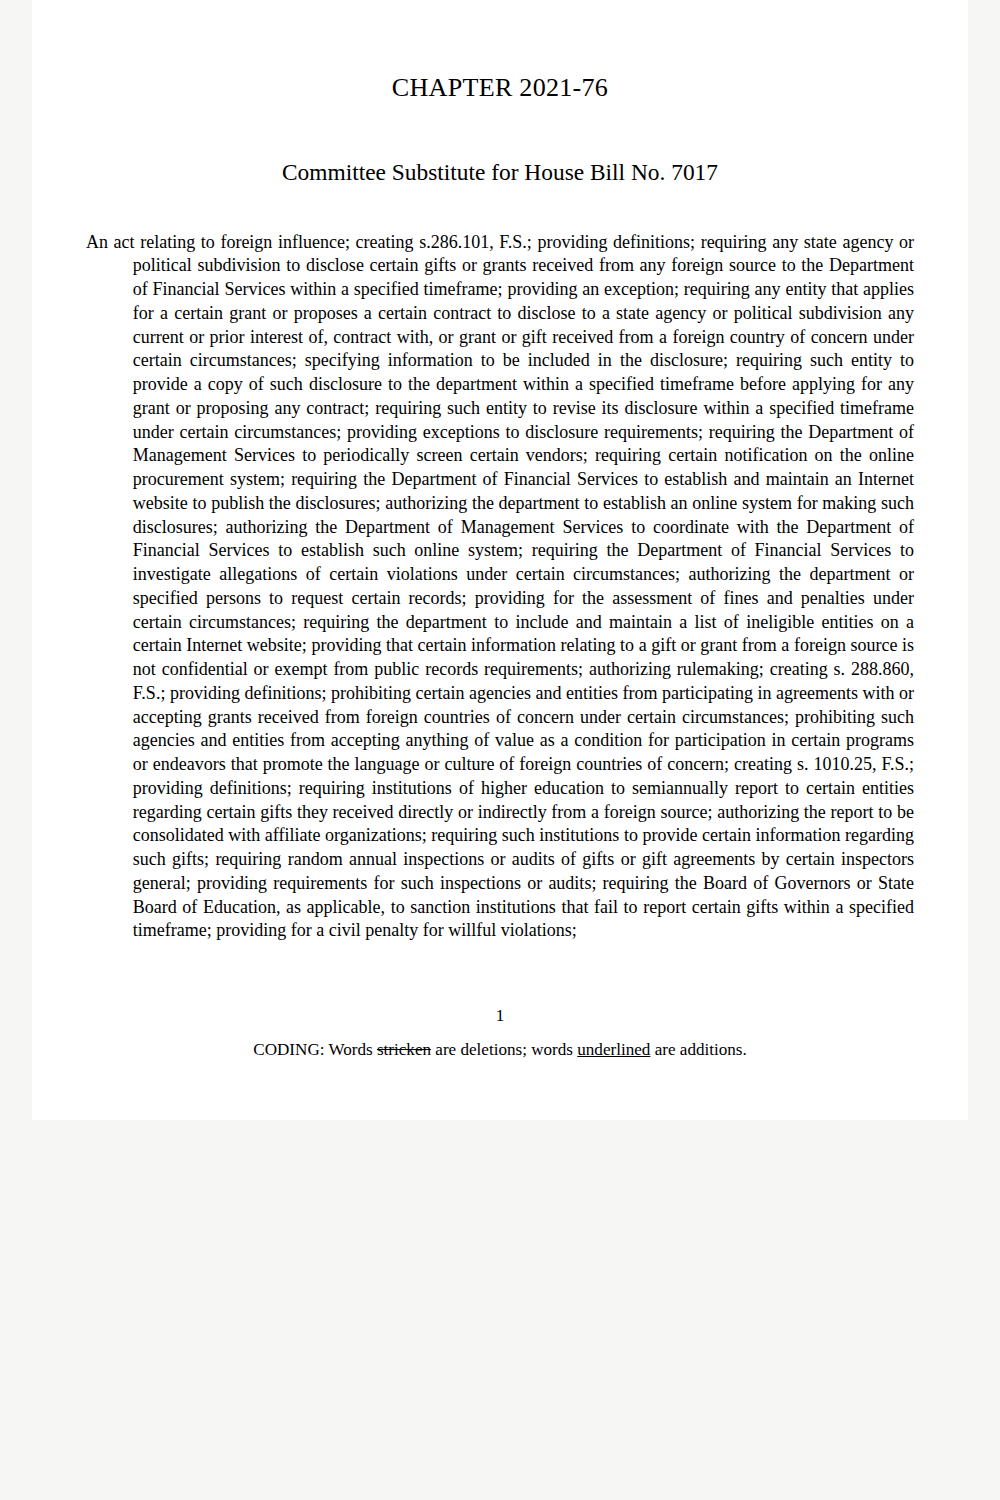CHAPTER 2021-76
Committee Substitute for House Bill No. 7017
An act relating to foreign influence; creating s.286.101, F.S.; providing definitions; requiring any state agency or political subdivision to disclose certain gifts or grants received from any foreign source to the Department of Financial Services within a specified timeframe; providing an exception; requiring any entity that applies for a certain grant or proposes a certain contract to disclose to a state agency or political subdivision any current or prior interest of, contract with, or grant or gift received from a foreign country of concern under certain circumstances; specifying information to be included in the disclosure; requiring such entity to provide a copy of such disclosure to the department within a specified timeframe before applying for any grant or proposing any contract; requiring such entity to revise its disclosure within a specified timeframe under certain circumstances; providing exceptions to disclosure requirements; requiring the Department of Management Services to periodically screen certain vendors; requiring certain notification on the online procurement system; requiring the Department of Financial Services to establish and maintain an Internet website to publish the disclosures; authorizing the department to establish an online system for making such disclosures; authorizing the Department of Management Services to coordinate with the Department of Financial Services to establish such online system; requiring the Department of Financial Services to investigate allegations of certain violations under certain circumstances; authorizing the department or specified persons to request certain records; providing for the assessment of fines and penalties under certain circumstances; requiring the department to include and maintain a list of ineligible entities on a certain Internet website; providing that certain information relating to a gift or grant from a foreign source is not confidential or exempt from public records requirements; authorizing rulemaking; creating s. 288.860, F.S.; providing definitions; prohibiting certain agencies and entities from participating in agreements with or accepting grants received from foreign countries of concern under certain circumstances; prohibiting such agencies and entities from accepting anything of value as a condition for participation in certain programs or endeavors that promote the language or culture of foreign countries of concern; creating s. 1010.25, F.S.; providing definitions; requiring institutions of higher education to semiannually report to certain entities regarding certain gifts they received directly or indirectly from a foreign source; authorizing the report to be consolidated with affiliate organizations; requiring such institutions to provide certain information regarding such gifts; requiring random annual inspections or audits of gifts or gift agreements by certain inspectors general; providing requirements for such inspections or audits; requiring the Board of Governors or State Board of Education, as applicable, to sanction institutions that fail to report certain gifts within a specified timeframe; providing for a civil penalty for willful violations;
1 CODING: Words stricken are deletions; words underlined are additions.